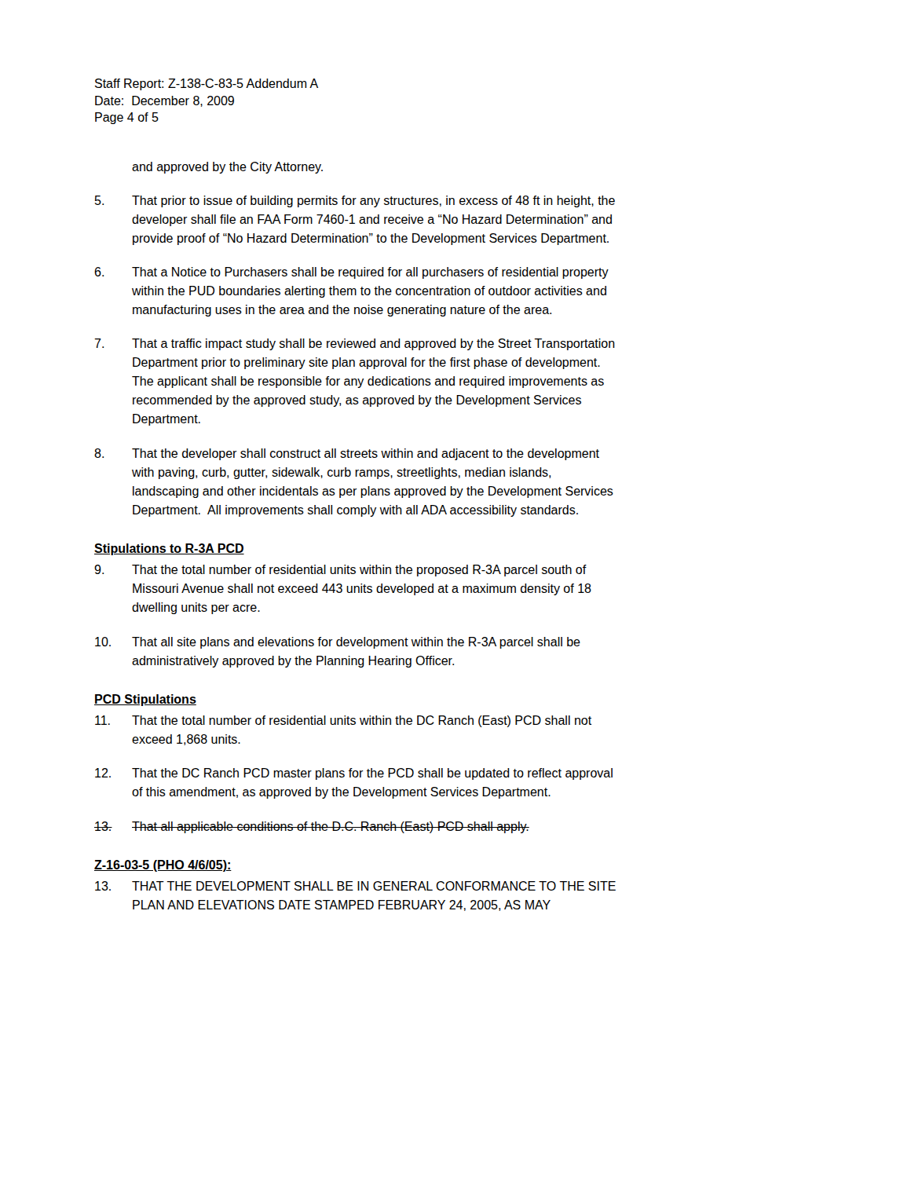Staff Report: Z-138-C-83-5 Addendum A
Date: December 8, 2009
Page 4 of 5
and approved by the City Attorney.
5.
That prior to issue of building permits for any structures, in excess of 48 ft in height, the developer shall file an FAA Form 7460-1 and receive a “No Hazard Determination” and provide proof of “No Hazard Determination” to the Development Services Department.
6.
That a Notice to Purchasers shall be required for all purchasers of residential property within the PUD boundaries alerting them to the concentration of outdoor activities and manufacturing uses in the area and the noise generating nature of the area.
7.
That a traffic impact study shall be reviewed and approved by the Street Transportation Department prior to preliminary site plan approval for the first phase of development. The applicant shall be responsible for any dedications and required improvements as recommended by the approved study, as approved by the Development Services Department.
8.
That the developer shall construct all streets within and adjacent to the development with paving, curb, gutter, sidewalk, curb ramps, streetlights, median islands, landscaping and other incidentals as per plans approved by the Development Services Department. All improvements shall comply with all ADA accessibility standards.
Stipulations to R-3A PCD
9.
That the total number of residential units within the proposed R-3A parcel south of Missouri Avenue shall not exceed 443 units developed at a maximum density of 18 dwelling units per acre.
10.
That all site plans and elevations for development within the R-3A parcel shall be administratively approved by the Planning Hearing Officer.
PCD Stipulations
11.
That the total number of residential units within the DC Ranch (East) PCD shall not exceed 1,868 units.
12.
That the DC Ranch PCD master plans for the PCD shall be updated to reflect approval of this amendment, as approved by the Development Services Department.
13.
That all applicable conditions of the D.C. Ranch (East) PCD shall apply.
Z-16-03-5 (PHO 4/6/05):
13.
That the development shall be in general conformance to the site plan and elevations date stamped February 24, 2005, as may